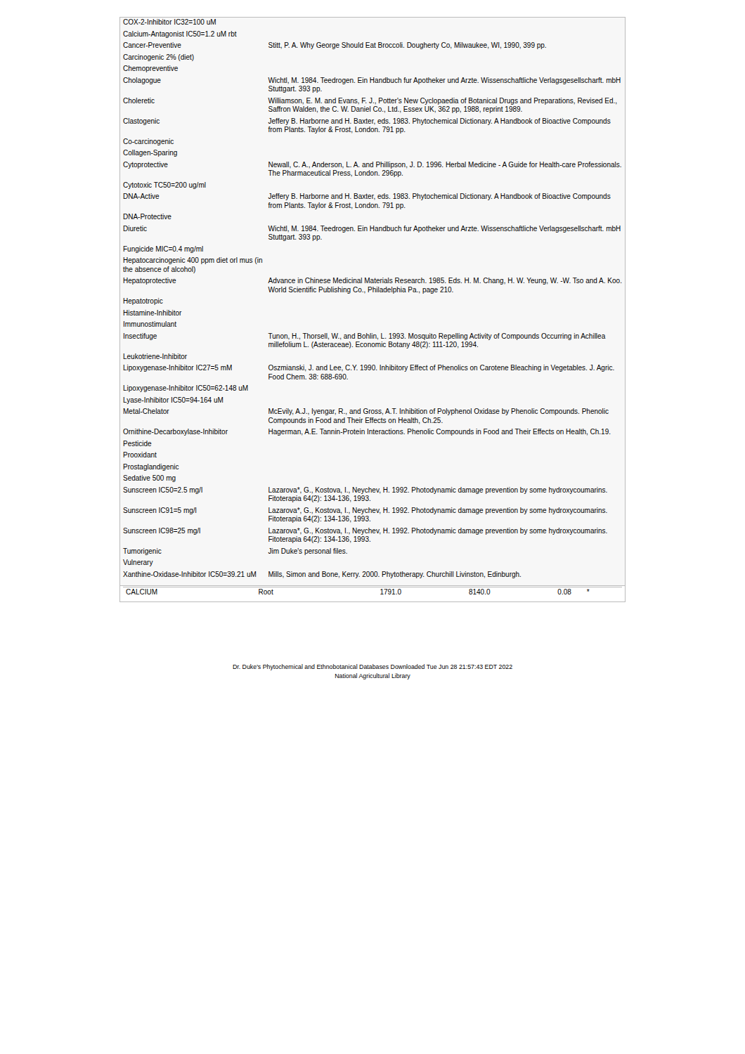| COX-2-Inhibitor IC32=100 uM | |
| Calcium-Antagonist IC50=1.2 uM rbt | |
| Cancer-Preventive | Stitt, P. A. Why George Should Eat Broccoli. Dougherty Co, Milwaukee, WI, 1990, 399 pp. |
| Carcinogenic 2% (diet) | |
| Chemopreventive | |
| Cholagogue | Wichtl, M. 1984. Teedrogen. Ein Handbuch fur Apotheker und Arzte. Wissenschaftliche Verlagsgesellscharft. mbH Stuttgart. 393 pp. |
| Choleretic | Williamson, E. M. and Evans, F. J., Potter's New Cyclopaedia of Botanical Drugs and Preparations, Revised Ed., Saffron Walden, the C. W. Daniel Co., Ltd., Essex UK, 362 pp, 1988, reprint 1989. |
| Clastogenic | Jeffery B. Harborne and H. Baxter, eds. 1983. Phytochemical Dictionary. A Handbook of Bioactive Compounds from Plants. Taylor & Frost, London. 791 pp. |
| Co-carcinogenic | |
| Collagen-Sparing | |
| Cytoprotective | Newall, C. A., Anderson, L. A. and Phillipson, J. D. 1996. Herbal Medicine - A Guide for Health-care Professionals. The Pharmaceutical Press, London. 296pp. |
| Cytotoxic TC50=200 ug/ml | |
| DNA-Active | Jeffery B. Harborne and H. Baxter, eds. 1983. Phytochemical Dictionary. A Handbook of Bioactive Compounds from Plants. Taylor & Frost, London. 791 pp. |
| DNA-Protective | |
| Diuretic | Wichtl, M. 1984. Teedrogen. Ein Handbuch fur Apotheker und Arzte. Wissenschaftliche Verlagsgesellscharft. mbH Stuttgart. 393 pp. |
| Fungicide MIC=0.4 mg/ml | |
| Hepatocarcinogenic 400 ppm diet orl mus (in the absence of alcohol) | |
| Hepatoprotective | Advance in Chinese Medicinal Materials Research. 1985. Eds. H. M. Chang, H. W. Yeung, W. -W. Tso and A. Koo. World Scientific Publishing Co., Philadelphia Pa., page 210. |
| Hepatotropic | |
| Histamine-Inhibitor | |
| Immunostimulant | |
| Insectifuge | Tunon, H., Thorsell, W., and Bohlin, L. 1993. Mosquito Repelling Activity of Compounds Occurring in Achillea millefolium L. (Asteraceae). Economic Botany 48(2): 111-120, 1994. |
| Leukotriene-Inhibitor | |
| Lipoxygenase-Inhibitor IC27=5 mM | Oszmianski, J. and Lee, C.Y. 1990. Inhibitory Effect of Phenolics on Carotene Bleaching in Vegetables. J. Agric. Food Chem. 38: 688-690. |
| Lipoxygenase-Inhibitor IC50=62-148 uM | |
| Lyase-Inhibitor IC50=94-164 uM | |
| Metal-Chelator | McEvily, A.J., Iyengar, R., and Gross, A.T. Inhibition of Polyphenol Oxidase by Phenolic Compounds. Phenolic Compounds in Food and Their Effects on Health, Ch.25. |
| Ornithine-Decarboxylase-Inhibitor | Hagerman, A.E. Tannin-Protein Interactions. Phenolic Compounds in Food and Their Effects on Health, Ch.19. |
| Pesticide | |
| Prooxidant | |
| Prostaglandigenic | |
| Sedative 500 mg | |
| Sunscreen IC50=2.5 mg/l | Lazarova*, G., Kostova, I., Neychev, H. 1992. Photodynamic damage prevention by some hydroxycoumarins. Fitoterapia 64(2): 134-136, 1993. |
| Sunscreen IC91=5 mg/l | Lazarova*, G., Kostova, I., Neychev, H. 1992. Photodynamic damage prevention by some hydroxycoumarins. Fitoterapia 64(2): 134-136, 1993. |
| Sunscreen IC98=25 mg/l | Lazarova*, G., Kostova, I., Neychev, H. 1992. Photodynamic damage prevention by some hydroxycoumarins. Fitoterapia 64(2): 134-136, 1993. |
| Tumorigenic | Jim Duke's personal files. |
| Vulnerary | |
| Xanthine-Oxidase-Inhibitor IC50=39.21 uM | Mills, Simon and Bone, Kerry. 2000. Phytotherapy. Churchill Livinston, Edinburgh. |
| / CALCIUM / Root / 1791.0 / 8140.0 / 0.08 / * / |
Dr. Duke's Phytochemical and Ethnobotanical Databases Downloaded Tue Jun 28 21:57:43 EDT 2022
National Agricultural Library